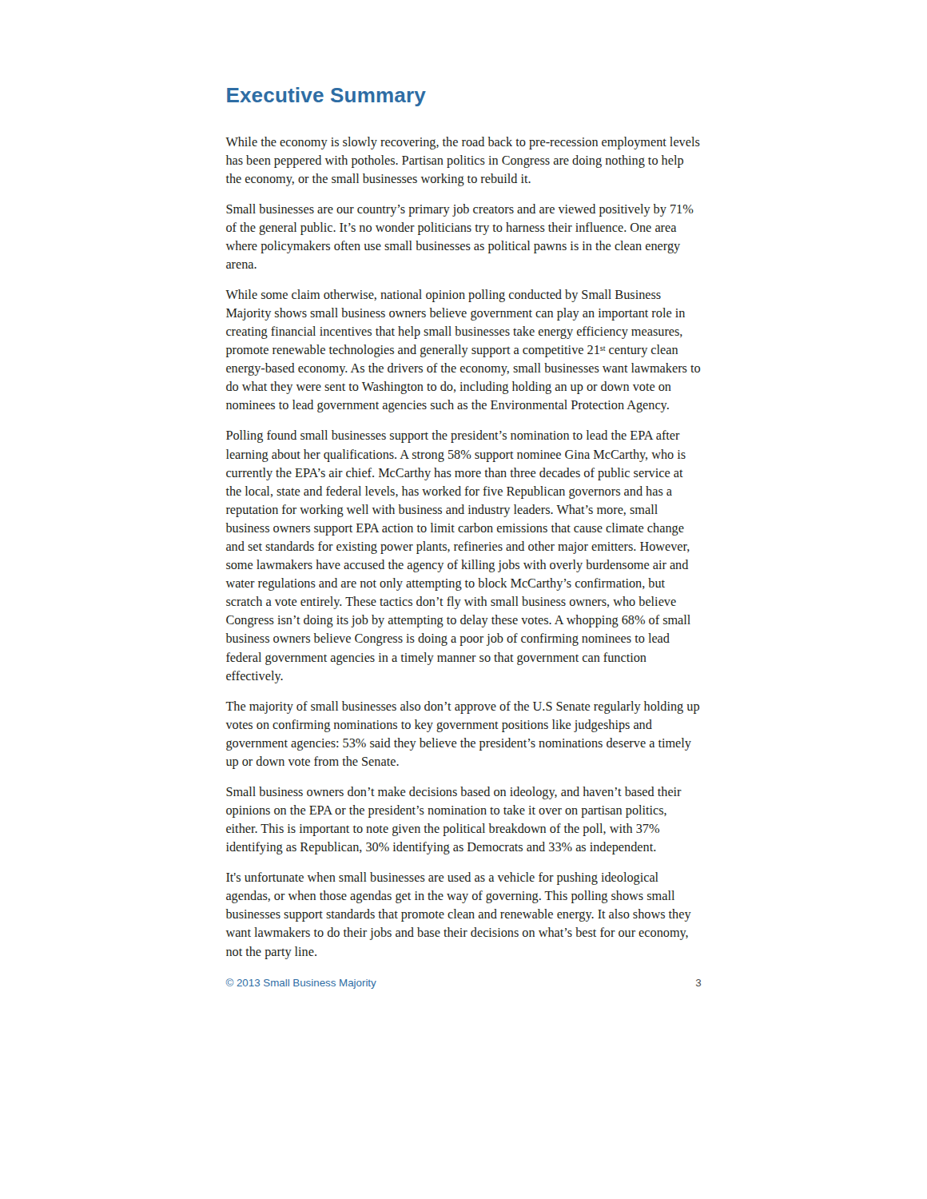Executive Summary
While the economy is slowly recovering, the road back to pre-recession employment levels has been peppered with potholes. Partisan politics in Congress are doing nothing to help the economy, or the small businesses working to rebuild it.
Small businesses are our country’s primary job creators and are viewed positively by 71% of the general public. It’s no wonder politicians try to harness their influence. One area where policymakers often use small businesses as political pawns is in the clean energy arena.
While some claim otherwise, national opinion polling conducted by Small Business Majority shows small business owners believe government can play an important role in creating financial incentives that help small businesses take energy efficiency measures, promote renewable technologies and generally support a competitive 21st century clean energy-based economy. As the drivers of the economy, small businesses want lawmakers to do what they were sent to Washington to do, including holding an up or down vote on nominees to lead government agencies such as the Environmental Protection Agency.
Polling found small businesses support the president’s nomination to lead the EPA after learning about her qualifications. A strong 58% support nominee Gina McCarthy, who is currently the EPA’s air chief. McCarthy has more than three decades of public service at the local, state and federal levels, has worked for five Republican governors and has a reputation for working well with business and industry leaders. What’s more, small business owners support EPA action to limit carbon emissions that cause climate change and set standards for existing power plants, refineries and other major emitters. However, some lawmakers have accused the agency of killing jobs with overly burdensome air and water regulations and are not only attempting to block McCarthy’s confirmation, but scratch a vote entirely. These tactics don’t fly with small business owners, who believe Congress isn’t doing its job by attempting to delay these votes. A whopping 68% of small business owners believe Congress is doing a poor job of confirming nominees to lead federal government agencies in a timely manner so that government can function effectively.
The majority of small businesses also don’t approve of the U.S Senate regularly holding up votes on confirming nominations to key government positions like judgeships and government agencies: 53% said they believe the president’s nominations deserve a timely up or down vote from the Senate.
Small business owners don’t make decisions based on ideology, and haven’t based their opinions on the EPA or the president’s nomination to take it over on partisan politics, either. This is important to note given the political breakdown of the poll, with 37% identifying as Republican, 30% identifying as Democrats and 33% as independent.
It's unfortunate when small businesses are used as a vehicle for pushing ideological agendas, or when those agendas get in the way of governing. This polling shows small businesses support standards that promote clean and renewable energy. It also shows they want lawmakers to do their jobs and base their decisions on what’s best for our economy, not the party line.
© 2013 Small Business Majority 3